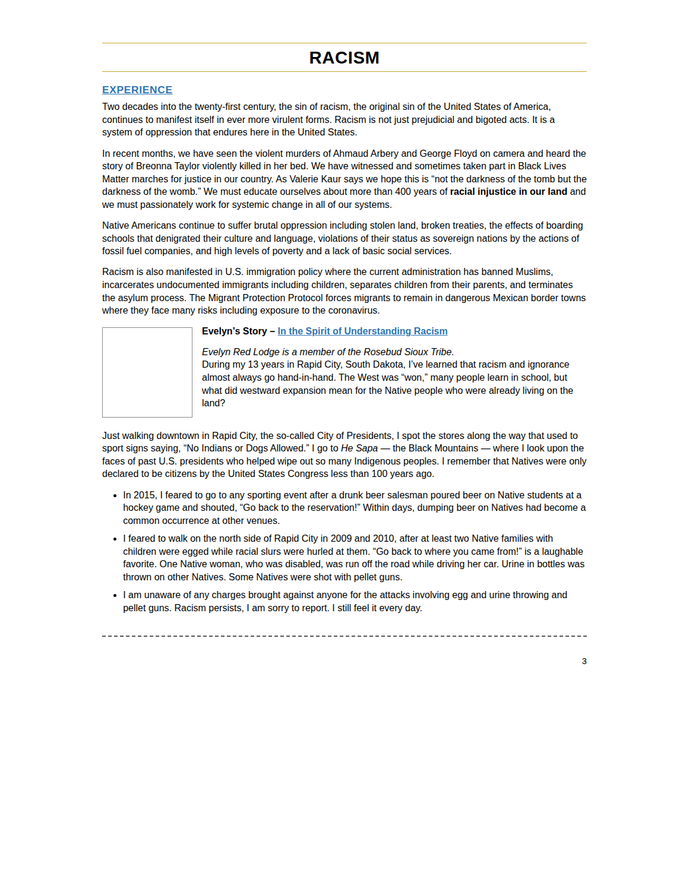RACISM
EXPERIENCE
Two decades into the twenty-first century, the sin of racism, the original sin of the United States of America, continues to manifest itself in ever more virulent forms. Racism is not just prejudicial and bigoted acts. It is a system of oppression that endures here in the United States.
In recent months, we have seen the violent murders of Ahmaud Arbery and George Floyd on camera and heard the story of Breonna Taylor violently killed in her bed. We have witnessed and sometimes taken part in Black Lives Matter marches for justice in our country. As Valerie Kaur says we hope this is “not the darkness of the tomb but the darkness of the womb.” We must educate ourselves about more than 400 years of racial injustice in our land and we must passionately work for systemic change in all of our systems.
Native Americans continue to suffer brutal oppression including stolen land, broken treaties, the effects of boarding schools that denigrated their culture and language, violations of their status as sovereign nations by the actions of fossil fuel companies, and high levels of poverty and a lack of basic social services.
Racism is also manifested in U.S. immigration policy where the current administration has banned Muslims, incarcerates undocumented immigrants including children, separates children from their parents, and terminates the asylum process. The Migrant Protection Protocol forces migrants to remain in dangerous Mexican border towns where they face many risks including exposure to the coronavirus.
Evelyn’s Story – In the Spirit of Understanding Racism
Evelyn Red Lodge is a member of the Rosebud Sioux Tribe.
During my 13 years in Rapid City, South Dakota, I’ve learned that racism and ignorance almost always go hand-in-hand. The West was “won,” many people learn in school, but what did westward expansion mean for the Native people who were already living on the land?
Just walking downtown in Rapid City, the so-called City of Presidents, I spot the stores along the way that used to sport signs saying, “No Indians or Dogs Allowed.” I go to He Sapa — the Black Mountains — where I look upon the faces of past U.S. presidents who helped wipe out so many Indigenous peoples. I remember that Natives were only declared to be citizens by the United States Congress less than 100 years ago.
In 2015, I feared to go to any sporting event after a drunk beer salesman poured beer on Native students at a hockey game and shouted, “Go back to the reservation!” Within days, dumping beer on Natives had become a common occurrence at other venues.
I feared to walk on the north side of Rapid City in 2009 and 2010, after at least two Native families with children were egged while racial slurs were hurled at them. “Go back to where you came from!” is a laughable favorite. One Native woman, who was disabled, was run off the road while driving her car. Urine in bottles was thrown on other Natives. Some Natives were shot with pellet guns.
I am unaware of any charges brought against anyone for the attacks involving egg and urine throwing and pellet guns. Racism persists, I am sorry to report. I still feel it every day.
3